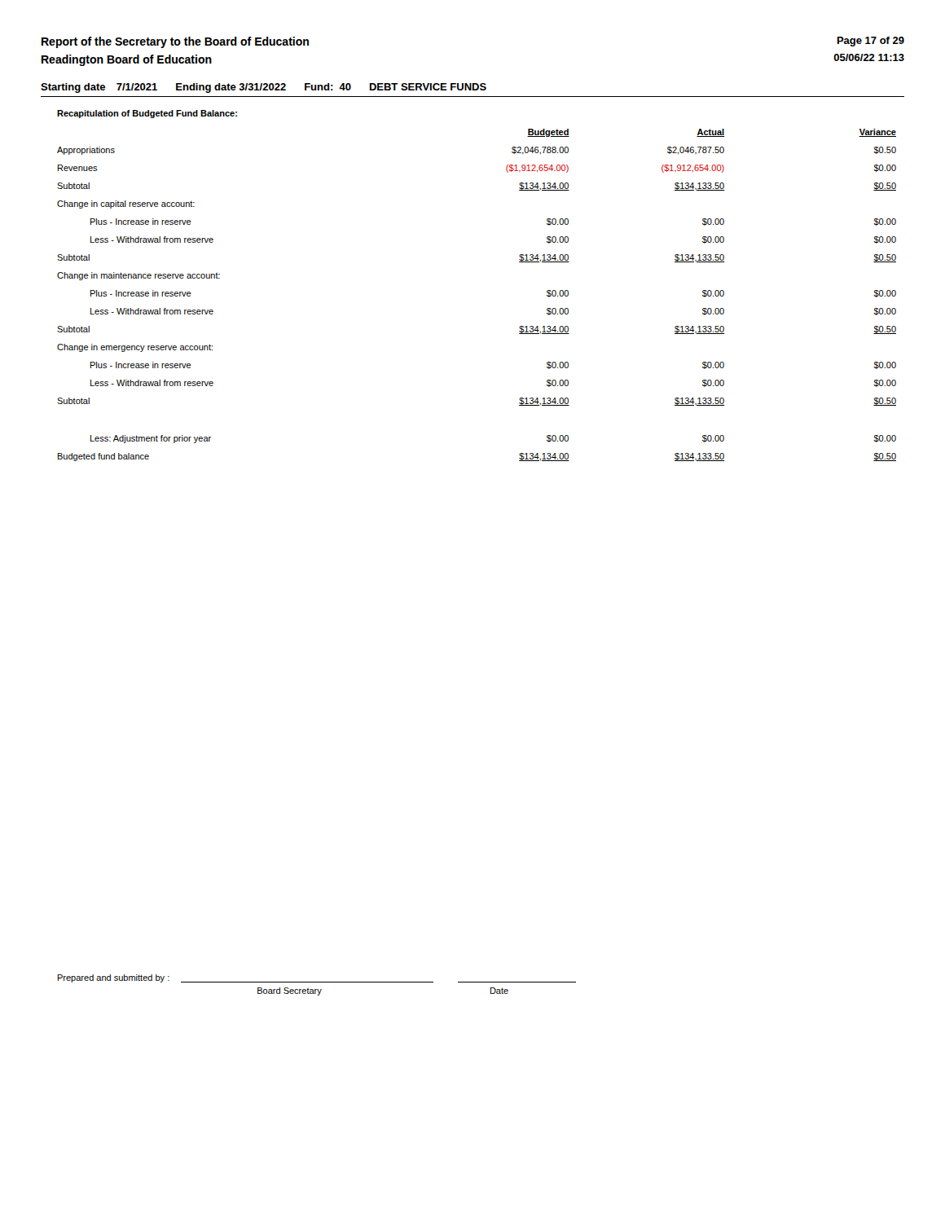Report of the Secretary to the Board of Education
Readington Board of Education
Page 17 of 29
05/06/22 11:13
Starting date 7/1/2021 Ending date 3/31/2022 Fund: 40 DEBT SERVICE FUNDS
Recapitulation of Budgeted Fund Balance:
| | Budgeted | Actual | Variance |
| Appropriations | $2,046,788.00 | $2,046,787.50 | $0.50 |
| Revenues | ($1,912,654.00) | ($1,912,654.00) | $0.00 |
| Subtotal | $134,134.00 | $134,133.50 | $0.50 |
| Change in capital reserve account: | | | |
| Plus - Increase in reserve | $0.00 | $0.00 | $0.00 |
| Less - Withdrawal from reserve | $0.00 | $0.00 | $0.00 |
| Subtotal | $134,134.00 | $134,133.50 | $0.50 |
| Change in maintenance reserve account: | | | |
| Plus - Increase in reserve | $0.00 | $0.00 | $0.00 |
| Less - Withdrawal from reserve | $0.00 | $0.00 | $0.00 |
| Subtotal | $134,134.00 | $134,133.50 | $0.50 |
| Change in emergency reserve account: | | | |
| Plus - Increase in reserve | $0.00 | $0.00 | $0.00 |
| Less - Withdrawal from reserve | $0.00 | $0.00 | $0.00 |
| Subtotal | $134,134.00 | $134,133.50 | $0.50 |
| Less: Adjustment for prior year | $0.00 | $0.00 | $0.00 |
| Budgeted fund balance | $134,134.00 | $134,133.50 | $0.50 |
Prepared and submitted by :
Board Secretary
Date